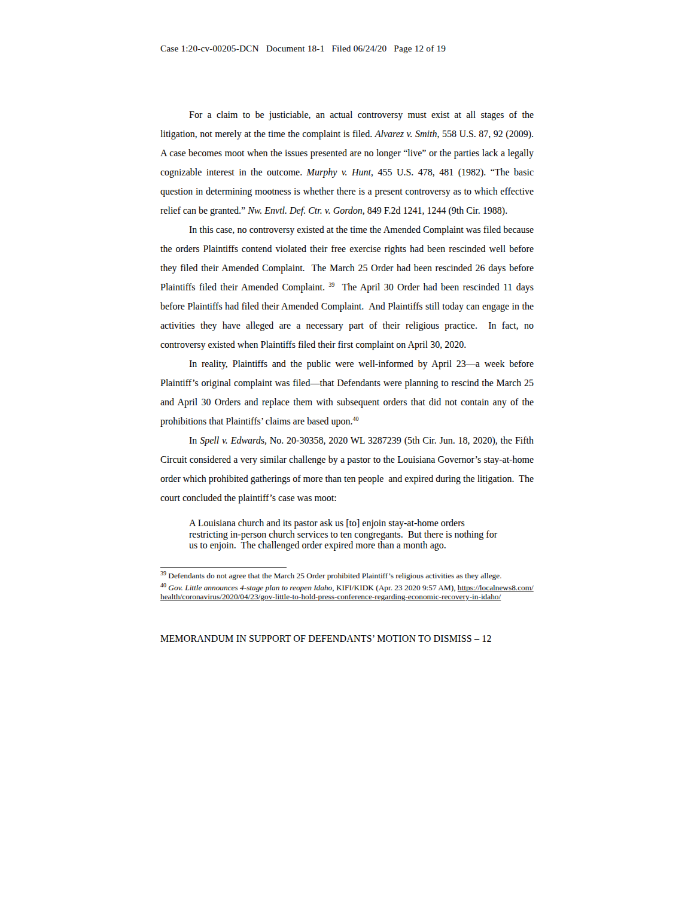Case 1:20-cv-00205-DCN Document 18-1 Filed 06/24/20 Page 12 of 19
For a claim to be justiciable, an actual controversy must exist at all stages of the litigation, not merely at the time the complaint is filed. Alvarez v. Smith, 558 U.S. 87, 92 (2009). A case becomes moot when the issues presented are no longer “live” or the parties lack a legally cognizable interest in the outcome. Murphy v. Hunt, 455 U.S. 478, 481 (1982). “The basic question in determining mootness is whether there is a present controversy as to which effective relief can be granted.” Nw. Envtl. Def. Ctr. v. Gordon, 849 F.2d 1241, 1244 (9th Cir. 1988).
In this case, no controversy existed at the time the Amended Complaint was filed because the orders Plaintiffs contend violated their free exercise rights had been rescinded well before they filed their Amended Complaint. The March 25 Order had been rescinded 26 days before Plaintiffs filed their Amended Complaint. 39 The April 30 Order had been rescinded 11 days before Plaintiffs had filed their Amended Complaint. And Plaintiffs still today can engage in the activities they have alleged are a necessary part of their religious practice. In fact, no controversy existed when Plaintiffs filed their first complaint on April 30, 2020.
In reality, Plaintiffs and the public were well-informed by April 23—a week before Plaintiff’s original complaint was filed—that Defendants were planning to rescind the March 25 and April 30 Orders and replace them with subsequent orders that did not contain any of the prohibitions that Plaintiffs’ claims are based upon.40
In Spell v. Edwards, No. 20-30358, 2020 WL 3287239 (5th Cir. Jun. 18, 2020), the Fifth Circuit considered a very similar challenge by a pastor to the Louisiana Governor’s stay-at-home order which prohibited gatherings of more than ten people and expired during the litigation. The court concluded the plaintiff’s case was moot:
A Louisiana church and its pastor ask us [to] enjoin stay-at-home orders restricting in-person church services to ten congregants. But there is nothing for us to enjoin. The challenged order expired more than a month ago.
39 Defendants do not agree that the March 25 Order prohibited Plaintiff’s religious activities as they allege.
40 Gov. Little announces 4-stage plan to reopen Idaho, KIFI/KIDK (Apr. 23 2020 9:57 AM), https://localnews8.com/health/coronavirus/2020/04/23/gov-little-to-hold-press-conference-regarding-economic-recovery-in-idaho/
MEMORANDUM IN SUPPORT OF DEFENDANTS’ MOTION TO DISMISS – 12